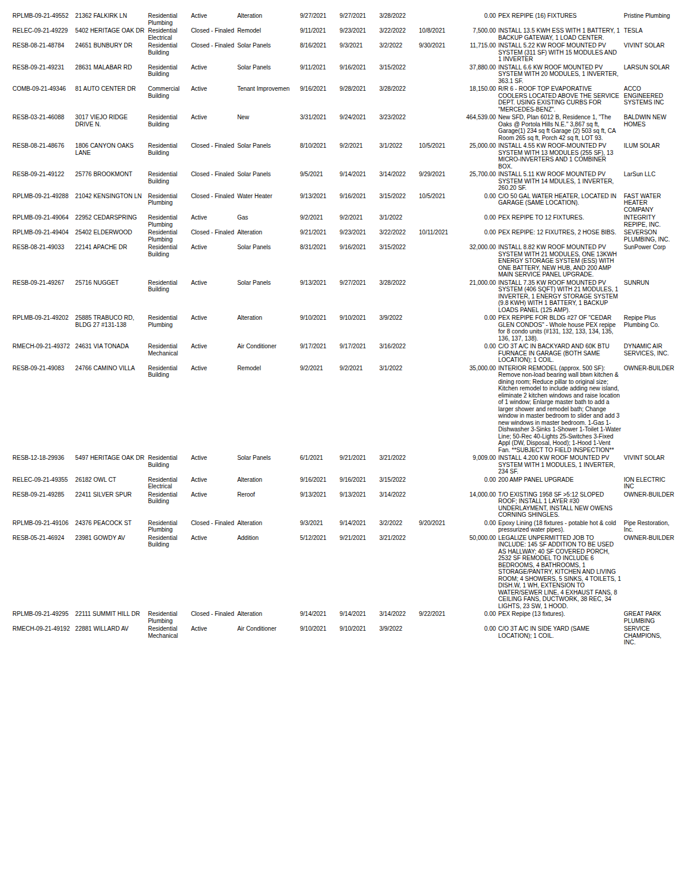| RPLMB-09-21-49552 | 21362 FALKIRK LN | Residential Plumbing | Active | Alteration | 9/27/2021 | 9/27/2021 | 3/28/2022 | | 0.00 | PEX REPIPE (16) FIXTURES | Pristine Plumbing |
| RELEC-09-21-49229 | 5402 HERITAGE OAK DR | Residential Electrical | Closed - Finaled | Remodel | 9/11/2021 | 9/23/2021 | 3/22/2022 | 10/8/2021 | 7,500.00 | INSTALL 13.5 KWH ESS WITH 1 BATTERY, 1 BACKUP GATEWAY, 1 LOAD CENTER. | TESLA |
| RESB-08-21-48784 | 24651 BUNBURY DR | Residential Building | Closed - Finaled | Solar Panels | 8/16/2021 | 9/3/2021 | 3/2/2022 | 9/30/2021 | 11,715.00 | INSTALL 5.22 KW ROOF MOUNTED PV SYSTEM (311 SF) WITH 15 MODULES AND 1 INVERTER | VIVINT SOLAR |
| RESB-09-21-49231 | 28631 MALABAR RD | Residential Building | Active | Solar Panels | 9/11/2021 | 9/16/2021 | 3/15/2022 | | 37,880.00 | INSTALL 6.6 KW ROOF MOUNTED PV SYSTEM WITH 20 MODULES, 1 INVERTER, 363.1 SF. | LARSUN SOLAR |
| COMB-09-21-49346 | 81 AUTO CENTER DR | Commercial Building | Active | Tenant Improvemen | 9/16/2021 | 9/28/2021 | 3/28/2022 | | 18,150.00 | R/R 6 - ROOF TOP EVAPORATIVE COOLERS LOCATED ABOVE THE SERVICE DEPT. USING EXISTING CURBS FOR "MERCEDES-BENZ". | ACCO ENGINEERED SYSTEMS INC |
| RESB-03-21-46088 | 3017 VIEJO RIDGE DRIVE N. | Residential Building | Active | New | 3/31/2021 | 9/24/2021 | 3/23/2022 | | 464,539.00 | New SFD, Plan 6012 B, Residence 1, "The Oaks @ Portola Hills N.E." 3,867 sq ft, Garage(1) 234 sq ft Garage (2) 503 sq ft, CA Room 265 sq ft, Porch 42 sq ft, LOT 93. | BALDWIN NEW HOMES |
| RESB-08-21-48676 | 1806 CANYON OAKS LANE | Residential Building | Closed - Finaled | Solar Panels | 8/10/2021 | 9/2/2021 | 3/1/2022 | 10/5/2021 | 25,000.00 | INSTALL 4.55 KW ROOF-MOUNTED PV SYSTEM WITH 13 MODULES (255 SF), 13 MICRO-INVERTERS AND 1 COMBINER BOX. | ILUM SOLAR |
| RESB-09-21-49122 | 25776 BROOKMONT | Residential Building | Closed - Finaled | Solar Panels | 9/5/2021 | 9/14/2021 | 3/14/2022 | 9/29/2021 | 25,700.00 | INSTALL 5.11 KW ROOF MOUNTED PV SYSTEM WITH 14 MDULES, 1 INVERTER, 260.20 SF. | LarSun LLC |
| RPLMB-09-21-49288 | 21042 KENSINGTON LN | Residential Plumbing | Closed - Finaled | Water Heater | 9/13/2021 | 9/16/2021 | 3/15/2022 | 10/5/2021 | 0.00 | C/O 50 GAL WATER HEATER, LOCATED IN GARAGE (SAME LOCATION). | FAST WATER HEATER COMPANY |
| RPLMB-09-21-49064 | 22952 CEDARSPRING | Residential Plumbing | Active | Gas | 9/2/2021 | 9/2/2021 | 3/1/2022 | | 0.00 | PEX REPIPE TO 12 FIXTURES. | INTEGRITY REPIPE, INC. |
| RPLMB-09-21-49404 | 25402 ELDERWOOD | Residential Plumbing | Closed - Finaled | Alteration | 9/21/2021 | 9/23/2021 | 3/22/2022 | 10/11/2021 | 0.00 | PEX REPIPE: 12 FIXUTRES, 2 HOSE BIBS. | SEVERSON PLUMBING, INC. |
| RESB-08-21-49033 | 22141 APACHE DR | Residential Building | Active | Solar Panels | 8/31/2021 | 9/16/2021 | 3/15/2022 | | 32,000.00 | INSTALL 8.82 KW ROOF MOUNTED PV SYSTEM WITH 21 MODULES, ONE 13KWH ENERGY STORAGE SYSTEM (ESS) WITH ONE BATTERY, NEW HUB, AND 200 AMP MAIN SERVICE PANEL UPGRADE. | SunPower Corp |
| RESB-09-21-49267 | 25716 NUGGET | Residential Building | Active | Solar Panels | 9/13/2021 | 9/27/2021 | 3/28/2022 | | 21,000.00 | INSTALL 7.35 KW ROOF MOUNTED PV SYSTEM (406 SQFT) WITH 21 MODULES, 1 INVERTER, 1 ENERGY STORAGE SYSTEM (9.8 KWH) WITH 1 BATTERY, 1 BACKUP LOADS PANEL (125 AMP). | SUNRUN |
| RPLMB-09-21-49202 | 25885 TRABUCO RD, BLDG 27 #131-138 | Residential Plumbing | Active | Alteration | 9/10/2021 | 9/10/2021 | 3/9/2022 | | 0.00 | PEX REPIPE FOR BLDG #27 OF "CEDAR GLEN CONDOS" - Whole house PEX repipe for 8 condo units (#131, 132, 133, 134, 135, 136, 137, 138). | Repipe Plus Plumbing Co. |
| RMECH-09-21-49372 | 24631 VIA TONADA | Residential Mechanical | Active | Air Conditioner | 9/17/2021 | 9/17/2021 | 3/16/2022 | | 0.00 | C/O 3T A/C IN BACKYARD AND 60K BTU FURNACE IN GARAGE (BOTH SAME LOCATION); 1 COIL. | DYNAMIC AIR SERVICES, INC. |
| RESB-09-21-49083 | 24766 CAMINO VILLA | Residential Building | Active | Remodel | 9/2/2021 | 9/2/2021 | 3/1/2022 | | 35,000.00 | INTERIOR REMODEL (approx. 500 SF): Remove non-load bearing wall btwn kitchen & dining room; Reduce pillar to original size; Kitchen remodel to include adding new island, eliminate 2 kitchen windows and raise location of 1 window; Enlarge master bath to add a larger shower and remodel bath; Change window in master bedroom to slider and add 3 new windows in master bedroom. 1-Gas 1-Dishwasher 3-Sinks 1-Shower 1-Toilet 1-Water Line; 50-Rec 40-Lights 25-Switches 3-Fixed Appl (DW, Disposal, Hood); 1-Hood 1-Vent Fan. **SUBJECT TO FIELD INSPECTION** | OWNER-BUILDER |
| RESB-12-18-29936 | 5497 HERITAGE OAK DR | Residential Building | Active | Solar Panels | 6/1/2021 | 9/21/2021 | 3/21/2022 | | 9,009.00 | INSTALL 4.200 KW ROOF MOUNTED PV SYSTEM WITH 1 MODULES, 1 INVERTER, 234 SF. | VIVINT SOLAR |
| RELEC-09-21-49355 | 26182 OWL CT | Residential Electrical | Active | Alteration | 9/16/2021 | 9/16/2021 | 3/15/2022 | | 0.00 | 200 AMP PANEL UPGRADE | ION ELECTRIC INC |
| RESB-09-21-49285 | 22411 SILVER SPUR | Residential Building | Active | Reroof | 9/13/2021 | 9/13/2021 | 3/14/2022 | | 14,000.00 | T/O EXISTING 1958 SF >5:12 SLOPED ROOF; INSTALL 1 LAYER #30 UNDERLAYMENT, INSTALL NEW OWENS CORNING SHINGLES. | OWNER-BUILDER |
| RPLMB-09-21-49106 | 24376 PEACOCK ST | Residential Plumbing | Closed - Finaled | Alteration | 9/3/2021 | 9/14/2021 | 3/2/2022 | 9/20/2021 | 0.00 | Epoxy Lining (18 fixtures - potable hot & cold pressurized water pipes). | Pipe Restoration, Inc. |
| RESB-05-21-46924 | 23981 GOWDY AV | Residential Building | Active | Addition | 5/12/2021 | 9/21/2021 | 3/21/2022 | | 50,000.00 | LEGALIZE UNPERMITTED JOB TO INCLUDE: 145 SF ADDITION TO BE USED AS HALLWAY; 40 SF COVERED PORCH, 2532 SF REMODEL TO INCLUDE 6 BEDROOMS, 4 BATHROOMS, 1 STORAGE/PANTRY, KITCHEN AND LIVING ROOM; 4 SHOWERS, 5 SINKS, 4 TOILETS, 1 DISH.W, 1 WH, EXTENSION TO WATER/SEWER LINE, 4 EXHAUST FANS, 8 CEILING FANS, DUCTWORK, 38 REC, 34 LIGHTS, 23 SW, 1 HOOD. | OWNER-BUILDER |
| RPLMB-09-21-49295 | 22111 SUMMIT HILL DR | Residential Plumbing | Closed - Finaled | Alteration | 9/14/2021 | 9/14/2021 | 3/14/2022 | 9/22/2021 | 0.00 | PEX Repipe (13 fixtures). | GREAT PARK PLUMBING |
| RMECH-09-21-49192 | 22881 WILLARD AV | Residential Mechanical | Active | Air Conditioner | 9/10/2021 | 9/10/2021 | 3/9/2022 | | 0.00 | C/O 3T A/C IN SIDE YARD (SAME LOCATION); 1 COIL. | SERVICE CHAMPIONS, INC. |